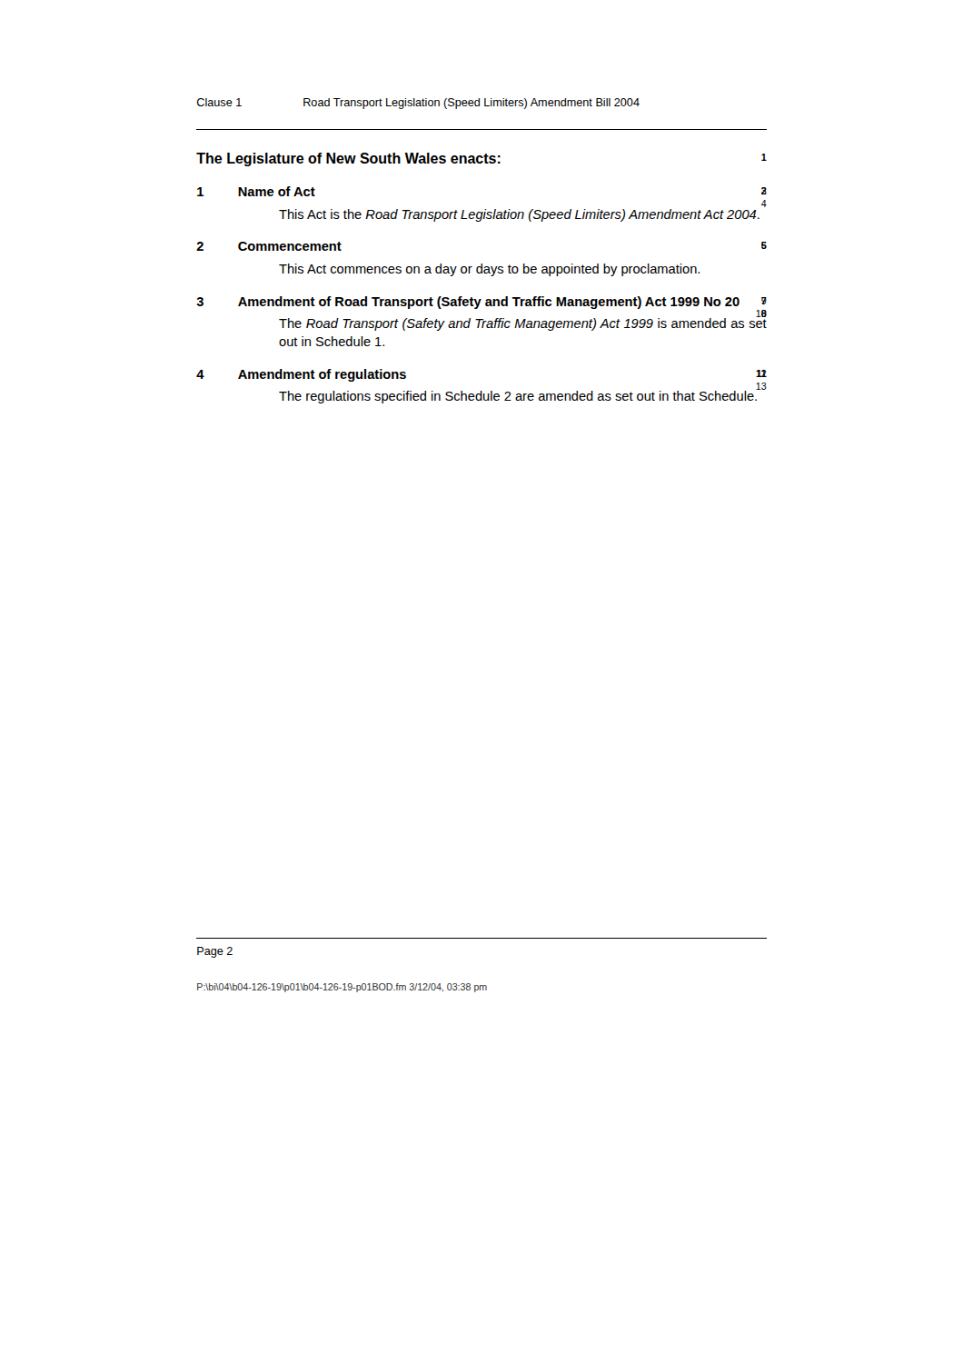Clause 1 Road Transport Legislation (Speed Limiters) Amendment Bill 2004
The Legislature of New South Wales enacts: 1
1
Name of Act2
This Act is the Road Transport Legislation (Speed Limiters) Amendment Act 2004. 3
4
2
Commencement5
This Act commences on a day or days to be appointed by proclamation. 6
3
Amendment of Road Transport (Safety and Traffic Management) Act 1999 No 207
8
The Road Transport (Safety and Traffic Management) Act 1999 is amended as set out in Schedule 1. 9
10
4
Amendment of regulations11
The regulations specified in Schedule 2 are amended as set out in that Schedule. 12
13
Page 2
P:\bi\04\b04-126-19\p01\b04-126-19-p01BOD.fm 3/12/04, 03:38 pm